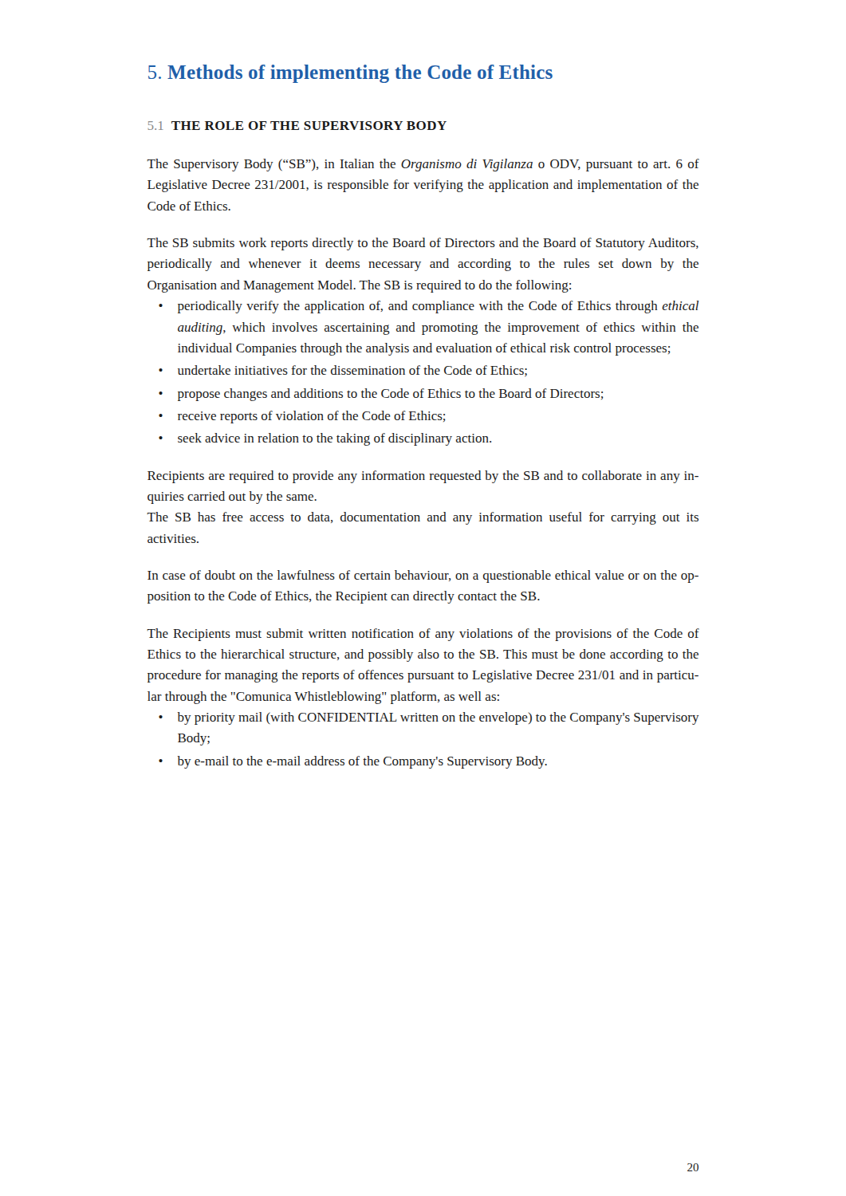5. Methods of implementing the Code of Ethics
5.1 THE ROLE OF THE SUPERVISORY BODY
The Supervisory Body (“SB”), in Italian the Organismo di Vigilanza o ODV, pursuant to art. 6 of Legislative Decree 231/2001, is responsible for verifying the application and implementation of the Code of Ethics.
The SB submits work reports directly to the Board of Directors and the Board of Statutory Auditors, periodically and whenever it deems necessary and according to the rules set down by the Organisation and Management Model. The SB is required to do the following:
periodically verify the application of, and compliance with the Code of Ethics through ethical auditing, which involves ascertaining and promoting the improvement of ethics within the individual Companies through the analysis and evaluation of ethical risk control processes;
undertake initiatives for the dissemination of the Code of Ethics;
propose changes and additions to the Code of Ethics to the Board of Directors;
receive reports of violation of the Code of Ethics;
seek advice in relation to the taking of disciplinary action.
Recipients are required to provide any information requested by the SB and to collaborate in any inquiries carried out by the same.
The SB has free access to data, documentation and any information useful for carrying out its activities.
In case of doubt on the lawfulness of certain behaviour, on a questionable ethical value or on the opposition to the Code of Ethics, the Recipient can directly contact the SB.
The Recipients must submit written notification of any violations of the provisions of the Code of Ethics to the hierarchical structure, and possibly also to the SB. This must be done according to the procedure for managing the reports of offences pursuant to Legislative Decree 231/01 and in particular through the "Comunica Whistleblowing" platform, as well as:
by priority mail (with CONFIDENTIAL written on the envelope) to the Company's Supervisory Body;
by e-mail to the e-mail address of the Company's Supervisory Body.
20